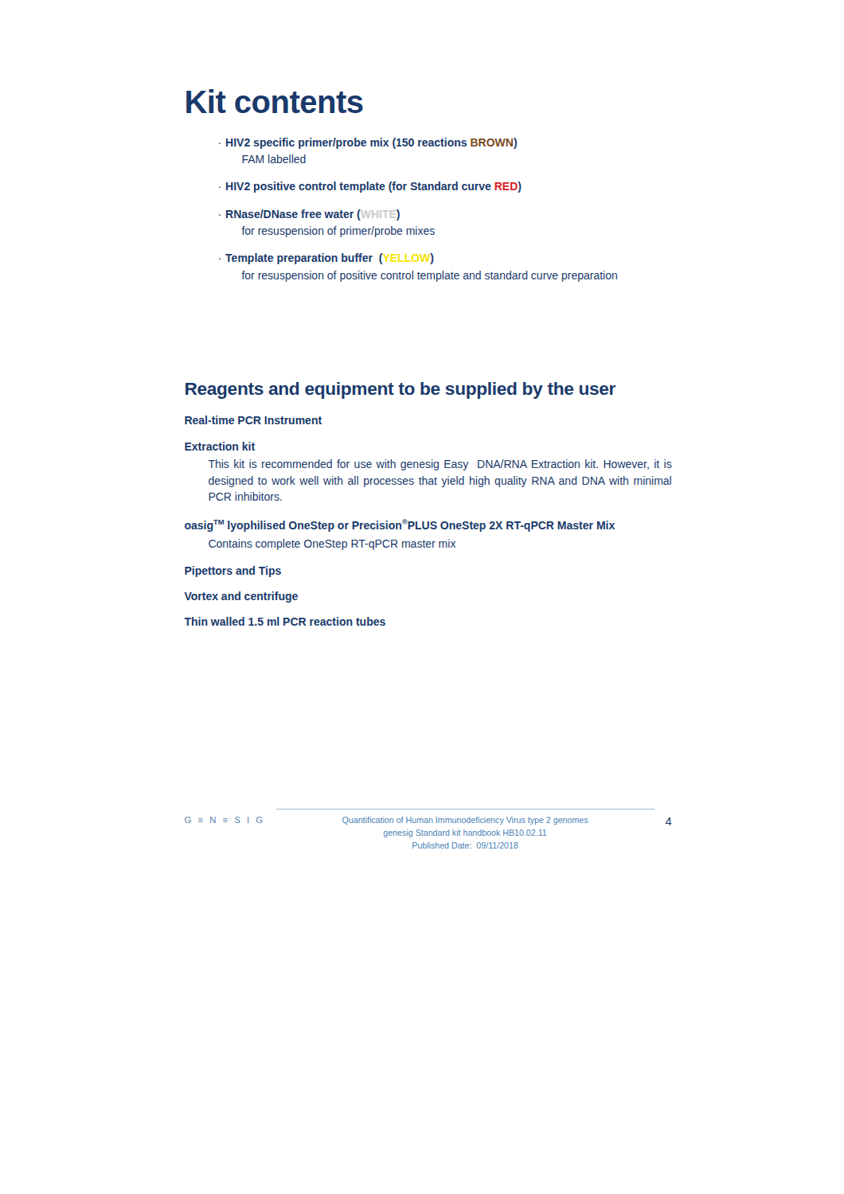Kit contents
·HIV2 specific primer/probe mix (150 reactions BROWN) FAM labelled
·HIV2 positive control template (for Standard curve RED)
·RNase/DNase free water (WHITE) for resuspension of primer/probe mixes
·Template preparation buffer (YELLOW) for resuspension of positive control template and standard curve preparation
Reagents and equipment to be supplied by the user
Real-time PCR Instrument
Extraction kit
This kit is recommended for use with genesig Easy DNA/RNA Extraction kit. However, it is designed to work well with all processes that yield high quality RNA and DNA with minimal PCR inhibitors.
oasigTM lyophilised OneStep or Precision®PLUS OneStep 2X RT-qPCR Master Mix
Contains complete OneStep RT-qPCR master mix
Pipettors and Tips
Vortex and centrifuge
Thin walled 1.5 ml PCR reaction tubes
G ≡ N ≡ S I G
Quantification of Human Immunodeficiency Virus type 2 genomes
genesig Standard kit handbook HB10.02.11
Published Date: 09/11/2018
4